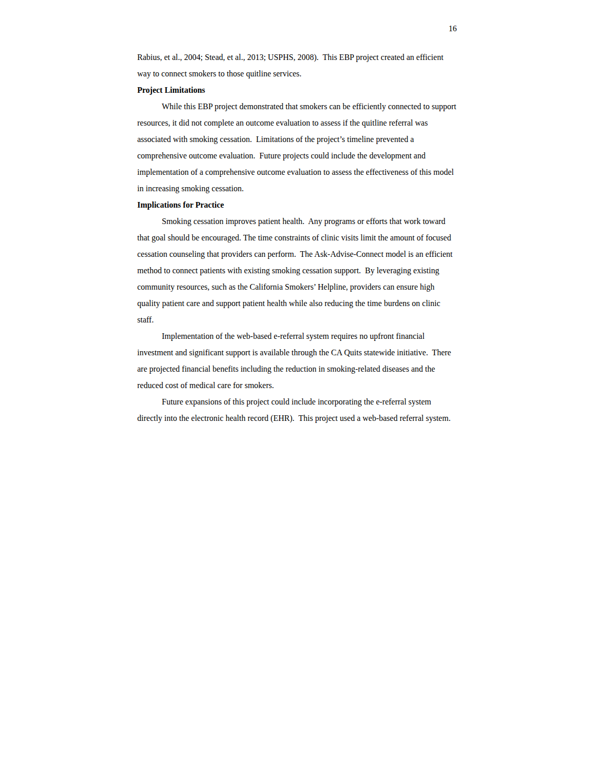16
Rabius, et al., 2004; Stead, et al., 2013; USPHS, 2008). This EBP project created an efficient way to connect smokers to those quitline services.
Project Limitations
While this EBP project demonstrated that smokers can be efficiently connected to support resources, it did not complete an outcome evaluation to assess if the quitline referral was associated with smoking cessation. Limitations of the project’s timeline prevented a comprehensive outcome evaluation. Future projects could include the development and implementation of a comprehensive outcome evaluation to assess the effectiveness of this model in increasing smoking cessation.
Implications for Practice
Smoking cessation improves patient health. Any programs or efforts that work toward that goal should be encouraged. The time constraints of clinic visits limit the amount of focused cessation counseling that providers can perform. The Ask-Advise-Connect model is an efficient method to connect patients with existing smoking cessation support. By leveraging existing community resources, such as the California Smokers’ Helpline, providers can ensure high quality patient care and support patient health while also reducing the time burdens on clinic staff.
Implementation of the web-based e-referral system requires no upfront financial investment and significant support is available through the CA Quits statewide initiative. There are projected financial benefits including the reduction in smoking-related diseases and the reduced cost of medical care for smokers.
Future expansions of this project could include incorporating the e-referral system directly into the electronic health record (EHR). This project used a web-based referral system.